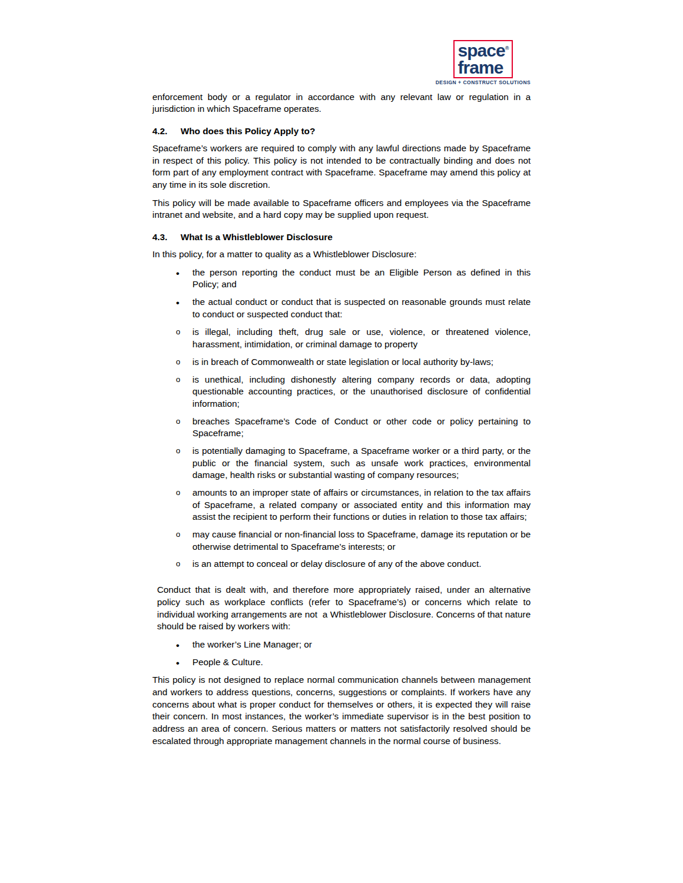space® frame
DESIGN + CONSTRUCT SOLUTIONS
enforcement body or a regulator in accordance with any relevant law or regulation in a jurisdiction in which Spaceframe operates.
4.2. Who does this Policy Apply to?
Spaceframe’s workers are required to comply with any lawful directions made by Spaceframe in respect of this policy. This policy is not intended to be contractually binding and does not form part of any employment contract with Spaceframe. Spaceframe may amend this policy at any time in its sole discretion.
This policy will be made available to Spaceframe officers and employees via the Spaceframe intranet and website, and a hard copy may be supplied upon request.
4.3. What Is a Whistleblower Disclosure
In this policy, for a matter to quality as a Whistleblower Disclosure:
the person reporting the conduct must be an Eligible Person as defined in this Policy; and
the actual conduct or conduct that is suspected on reasonable grounds must relate to conduct or suspected conduct that:
is illegal, including theft, drug sale or use, violence, or threatened violence, harassment, intimidation, or criminal damage to property
is in breach of Commonwealth or state legislation or local authority by-laws;
is unethical, including dishonestly altering company records or data, adopting questionable accounting practices, or the unauthorised disclosure of confidential information;
breaches Spaceframe’s Code of Conduct or other code or policy pertaining to Spaceframe;
is potentially damaging to Spaceframe, a Spaceframe worker or a third party, or the public or the financial system, such as unsafe work practices, environmental damage, health risks or substantial wasting of company resources;
amounts to an improper state of affairs or circumstances, in relation to the tax affairs of Spaceframe, a related company or associated entity and this information may assist the recipient to perform their functions or duties in relation to those tax affairs;
may cause financial or non-financial loss to Spaceframe, damage its reputation or be otherwise detrimental to Spaceframe’s interests; or
is an attempt to conceal or delay disclosure of any of the above conduct.
Conduct that is dealt with, and therefore more appropriately raised, under an alternative policy such as workplace conflicts (refer to Spaceframe’s) or concerns which relate to individual working arrangements are not a Whistleblower Disclosure. Concerns of that nature should be raised by workers with:
the worker’s Line Manager; or
People & Culture.
This policy is not designed to replace normal communication channels between management and workers to address questions, concerns, suggestions or complaints. If workers have any concerns about what is proper conduct for themselves or others, it is expected they will raise their concern. In most instances, the worker’s immediate supervisor is in the best position to address an area of concern. Serious matters or matters not satisfactorily resolved should be escalated through appropriate management channels in the normal course of business.